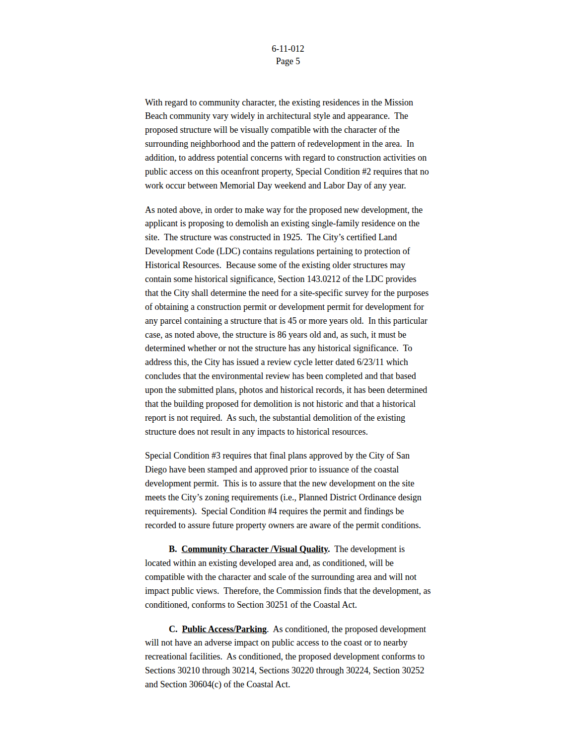6-11-012
Page 5
With regard to community character, the existing residences in the Mission Beach community vary widely in architectural style and appearance. The proposed structure will be visually compatible with the character of the surrounding neighborhood and the pattern of redevelopment in the area. In addition, to address potential concerns with regard to construction activities on public access on this oceanfront property, Special Condition #2 requires that no work occur between Memorial Day weekend and Labor Day of any year.
As noted above, in order to make way for the proposed new development, the applicant is proposing to demolish an existing single-family residence on the site. The structure was constructed in 1925. The City’s certified Land Development Code (LDC) contains regulations pertaining to protection of Historical Resources. Because some of the existing older structures may contain some historical significance, Section 143.0212 of the LDC provides that the City shall determine the need for a site-specific survey for the purposes of obtaining a construction permit or development permit for development for any parcel containing a structure that is 45 or more years old. In this particular case, as noted above, the structure is 86 years old and, as such, it must be determined whether or not the structure has any historical significance. To address this, the City has issued a review cycle letter dated 6/23/11 which concludes that the environmental review has been completed and that based upon the submitted plans, photos and historical records, it has been determined that the building proposed for demolition is not historic and that a historical report is not required. As such, the substantial demolition of the existing structure does not result in any impacts to historical resources.
Special Condition #3 requires that final plans approved by the City of San Diego have been stamped and approved prior to issuance of the coastal development permit. This is to assure that the new development on the site meets the City’s zoning requirements (i.e., Planned District Ordinance design requirements). Special Condition #4 requires the permit and findings be recorded to assure future property owners are aware of the permit conditions.
B. Community Character /Visual Quality. The development is located within an existing developed area and, as conditioned, will be compatible with the character and scale of the surrounding area and will not impact public views. Therefore, the Commission finds that the development, as conditioned, conforms to Section 30251 of the Coastal Act.
C. Public Access/Parking. As conditioned, the proposed development will not have an adverse impact on public access to the coast or to nearby recreational facilities. As conditioned, the proposed development conforms to Sections 30210 through 30214, Sections 30220 through 30224, Section 30252 and Section 30604(c) of the Coastal Act.